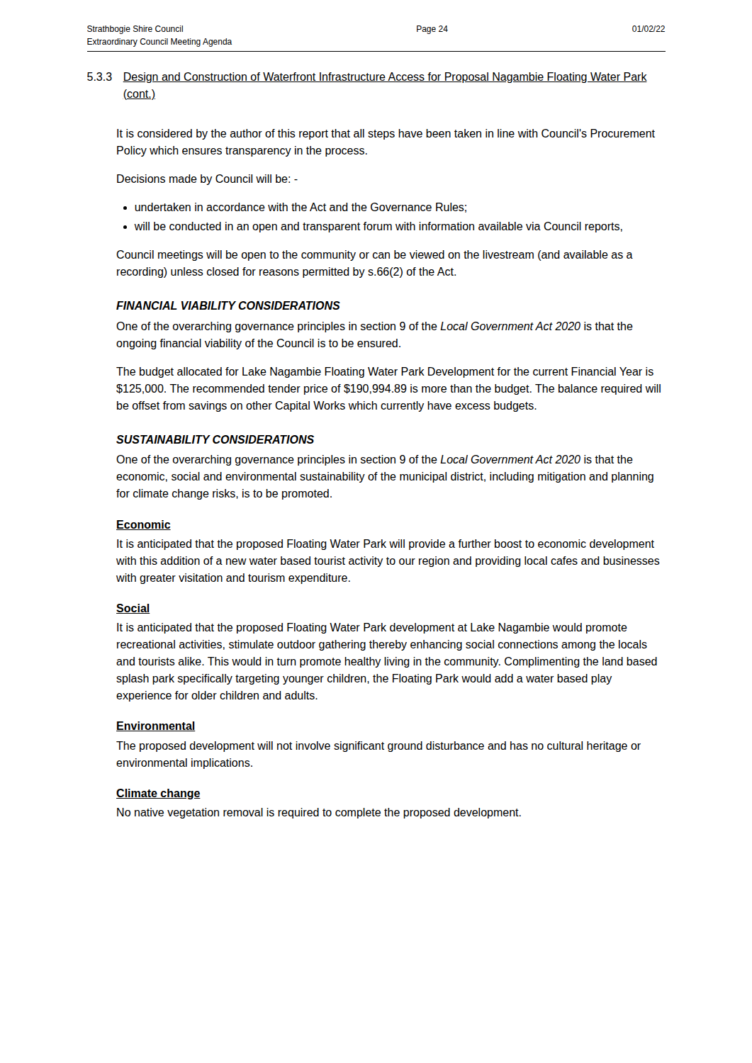Strathbogie Shire Council
Extraordinary Council Meeting Agenda
Page 24
01/02/22
5.3.3 Design and Construction of Waterfront Infrastructure Access for Proposal Nagambie Floating Water Park (cont.)
It is considered by the author of this report that all steps have been taken in line with Council's Procurement Policy which ensures transparency in the process.
Decisions made by Council will be: -
undertaken in accordance with the Act and the Governance Rules;
will be conducted in an open and transparent forum with information available via Council reports,
Council meetings will be open to the community or can be viewed on the livestream (and available as a recording) unless closed for reasons permitted by s.66(2) of the Act.
FINANCIAL VIABILITY CONSIDERATIONS
One of the overarching governance principles in section 9 of the Local Government Act 2020 is that the ongoing financial viability of the Council is to be ensured.
The budget allocated for Lake Nagambie Floating Water Park Development for the current Financial Year is $125,000. The recommended tender price of $190,994.89 is more than the budget. The balance required will be offset from savings on other Capital Works which currently have excess budgets.
SUSTAINABILITY CONSIDERATIONS
One of the overarching governance principles in section 9 of the Local Government Act 2020 is that the economic, social and environmental sustainability of the municipal district, including mitigation and planning for climate change risks, is to be promoted.
Economic
It is anticipated that the proposed Floating Water Park will provide a further boost to economic development with this addition of a new water based tourist activity to our region and providing local cafes and businesses with greater visitation and tourism expenditure.
Social
It is anticipated that the proposed Floating Water Park development at Lake Nagambie would promote recreational activities, stimulate outdoor gathering thereby enhancing social connections among the locals and tourists alike. This would in turn promote healthy living in the community. Complimenting the land based splash park specifically targeting younger children, the Floating Park would add a water based play experience for older children and adults.
Environmental
The proposed development will not involve significant ground disturbance and has no cultural heritage or environmental implications.
Climate change
No native vegetation removal is required to complete the proposed development.